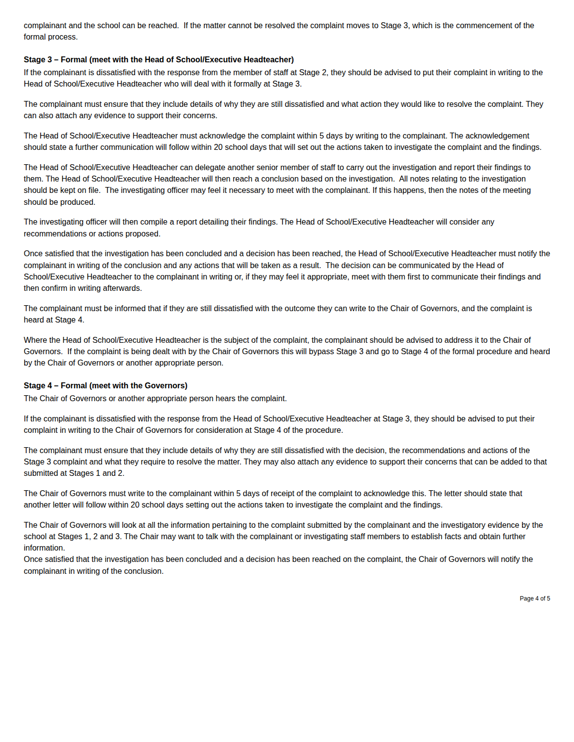complainant and the school can be reached. If the matter cannot be resolved the complaint moves to Stage 3, which is the commencement of the formal process.
Stage 3 – Formal (meet with the Head of School/Executive Headteacher)
If the complainant is dissatisfied with the response from the member of staff at Stage 2, they should be advised to put their complaint in writing to the Head of School/Executive Headteacher who will deal with it formally at Stage 3.
The complainant must ensure that they include details of why they are still dissatisfied and what action they would like to resolve the complaint. They can also attach any evidence to support their concerns.
The Head of School/Executive Headteacher must acknowledge the complaint within 5 days by writing to the complainant. The acknowledgement should state a further communication will follow within 20 school days that will set out the actions taken to investigate the complaint and the findings.
The Head of School/Executive Headteacher can delegate another senior member of staff to carry out the investigation and report their findings to them. The Head of School/Executive Headteacher will then reach a conclusion based on the investigation. All notes relating to the investigation should be kept on file. The investigating officer may feel it necessary to meet with the complainant. If this happens, then the notes of the meeting should be produced.
The investigating officer will then compile a report detailing their findings. The Head of School/Executive Headteacher will consider any recommendations or actions proposed.
Once satisfied that the investigation has been concluded and a decision has been reached, the Head of School/Executive Headteacher must notify the complainant in writing of the conclusion and any actions that will be taken as a result. The decision can be communicated by the Head of School/Executive Headteacher to the complainant in writing or, if they may feel it appropriate, meet with them first to communicate their findings and then confirm in writing afterwards.
The complainant must be informed that if they are still dissatisfied with the outcome they can write to the Chair of Governors, and the complaint is heard at Stage 4.
Where the Head of School/Executive Headteacher is the subject of the complaint, the complainant should be advised to address it to the Chair of Governors. If the complaint is being dealt with by the Chair of Governors this will bypass Stage 3 and go to Stage 4 of the formal procedure and heard by the Chair of Governors or another appropriate person.
Stage 4 – Formal (meet with the Governors)
The Chair of Governors or another appropriate person hears the complaint.
If the complainant is dissatisfied with the response from the Head of School/Executive Headteacher at Stage 3, they should be advised to put their complaint in writing to the Chair of Governors for consideration at Stage 4 of the procedure.
The complainant must ensure that they include details of why they are still dissatisfied with the decision, the recommendations and actions of the Stage 3 complaint and what they require to resolve the matter. They may also attach any evidence to support their concerns that can be added to that submitted at Stages 1 and 2.
The Chair of Governors must write to the complainant within 5 days of receipt of the complaint to acknowledge this. The letter should state that another letter will follow within 20 school days setting out the actions taken to investigate the complaint and the findings.
The Chair of Governors will look at all the information pertaining to the complaint submitted by the complainant and the investigatory evidence by the school at Stages 1, 2 and 3. The Chair may want to talk with the complainant or investigating staff members to establish facts and obtain further information.
Once satisfied that the investigation has been concluded and a decision has been reached on the complaint, the Chair of Governors will notify the complainant in writing of the conclusion.
Page 4 of 5